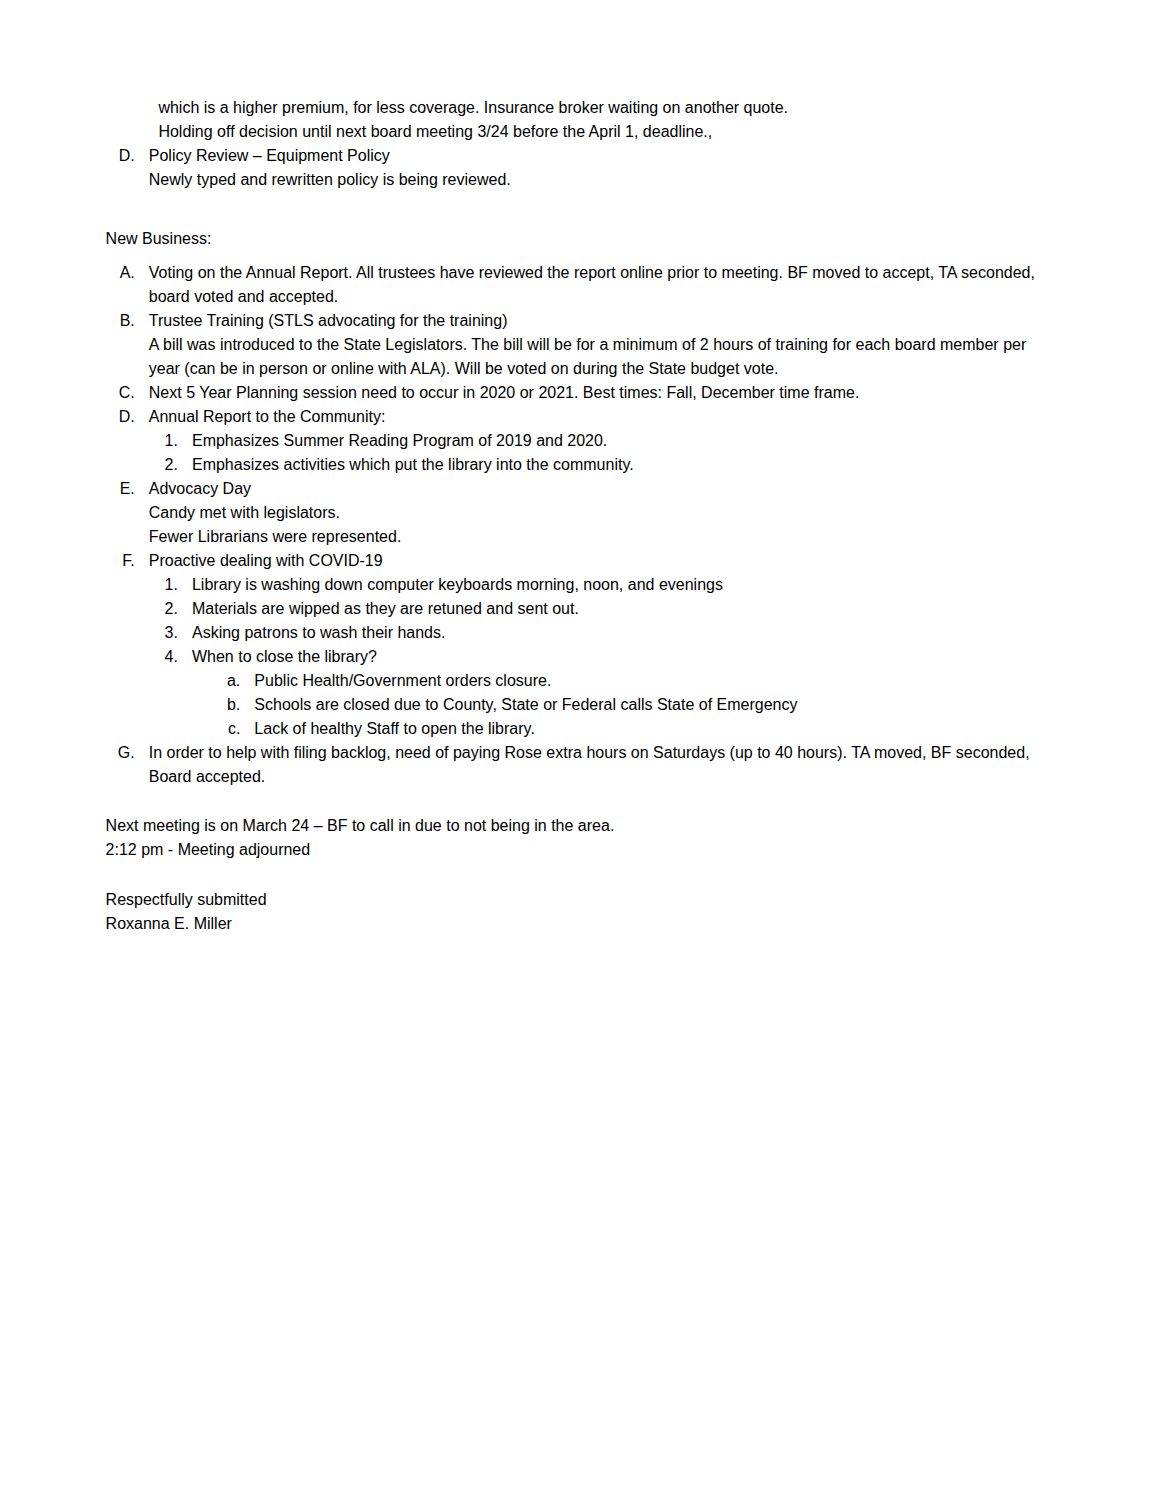which is a higher premium, for less coverage. Insurance broker waiting on another quote.
Holding off decision until next board meeting 3/24 before the April 1, deadline.,
Policy Review – Equipment Policy
Newly typed and rewritten policy is being reviewed.
New Business:
Voting on the Annual Report. All trustees have reviewed the report online prior to meeting. BF moved to accept, TA seconded, board voted and accepted.
Trustee Training (STLS advocating for the training)
A bill was introduced to the State Legislators. The bill will be for a minimum of 2 hours of training for each board member per year (can be in person or online with ALA). Will be voted on during the State budget vote.
Next 5 Year Planning session need to occur in 2020 or 2021. Best times: Fall, December time frame.
Annual Report to the Community:
Emphasizes Summer Reading Program of 2019 and 2020.
Emphasizes activities which put the library into the community.
Advocacy Day
Candy met with legislators.
Fewer Librarians were represented.
Proactive dealing with COVID-19
Library is washing down computer keyboards morning, noon, and evenings
Materials are wipped as they are retuned and sent out.
Asking patrons to wash their hands.
When to close the library?
Public Health/Government orders closure.
Schools are closed due to County, State or Federal calls State of Emergency
Lack of healthy Staff to open the library.
In order to help with filing backlog, need of paying Rose extra hours on Saturdays (up to 40 hours). TA moved, BF seconded, Board accepted.
Next meeting is on March 24 – BF to call in due to not being in the area.
2:12 pm - Meeting adjourned
Respectfully submitted
Roxanna E. Miller